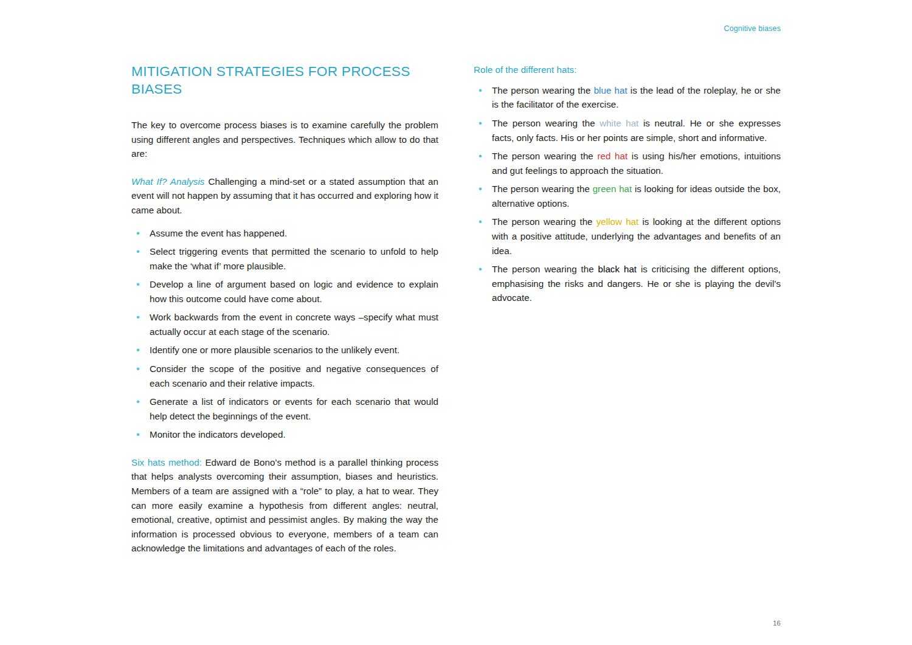Cognitive biases
MITIGATION STRATEGIES FOR PROCESS BIASES
The key to overcome process biases is to examine carefully the problem using different angles and perspectives. Techniques which allow to do that are:
What If? Analysis Challenging a mind-set or a stated assumption that an event will not happen by assuming that it has occurred and exploring how it came about.
Assume the event has happened.
Select triggering events that permitted the scenario to unfold to help make the ‘what if’ more plausible.
Develop a line of argument based on logic and evidence to explain how this outcome could have come about.
Work backwards from the event in concrete ways –specify what must actually occur at each stage of the scenario.
Identify one or more plausible scenarios to the unlikely event.
Consider the scope of the positive and negative consequences of each scenario and their relative impacts.
Generate a list of indicators or events for each scenario that would help detect the beginnings of the event.
Monitor the indicators developed.
Six hats method: Edward de Bono’s method is a parallel thinking process that helps analysts overcoming their assumption, biases and heuristics. Members of a team are assigned with a “role” to play, a hat to wear. They can more easily examine a hypothesis from different angles: neutral, emotional, creative, optimist and pessimist angles. By making the way the information is processed obvious to everyone, members of a team can acknowledge the limitations and advantages of each of the roles.
Role of the different hats:
The person wearing the blue hat is the lead of the roleplay, he or she is the facilitator of the exercise.
The person wearing the white hat is neutral. He or she expresses facts, only facts. His or her points are simple, short and informative.
The person wearing the red hat is using his/her emotions, intuitions and gut feelings to approach the situation.
The person wearing the green hat is looking for ideas outside the box, alternative options.
The person wearing the yellow hat is looking at the different options with a positive attitude, underlying the advantages and benefits of an idea.
The person wearing the black hat is criticising the different options, emphasising the risks and dangers. He or she is playing the devil’s advocate.
16